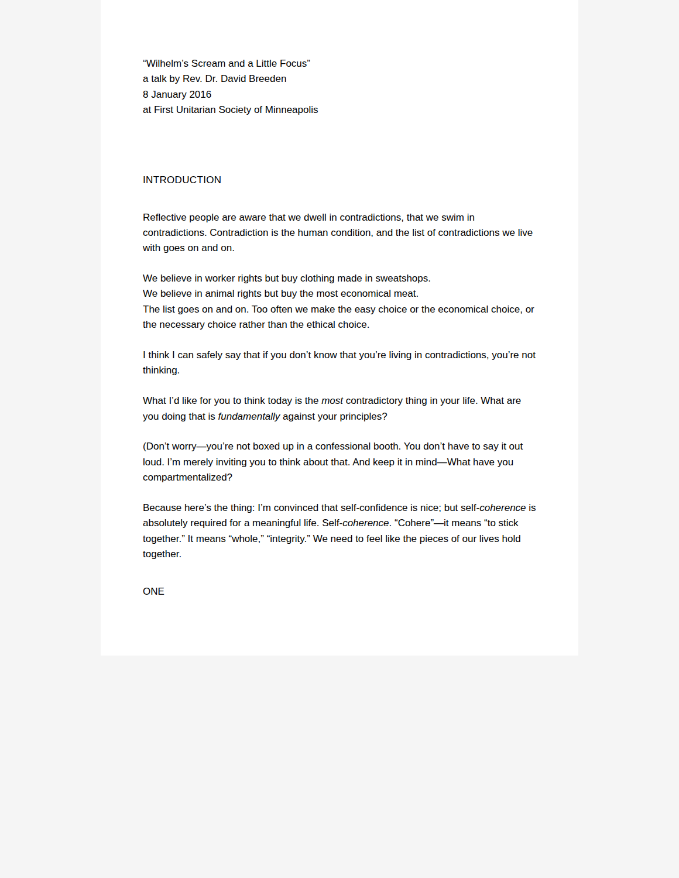“Wilhelm’s Scream and a Little Focus”
a talk by Rev. Dr. David Breeden
8 January 2016
at First Unitarian Society of Minneapolis
INTRODUCTION
Reflective people are aware that we dwell in contradictions, that we swim in contradictions. Contradiction is the human condition, and the list of contradictions we live with goes on and on.
We believe in worker rights but buy clothing made in sweatshops.
We believe in animal rights but buy the most economical meat.
The list goes on and on. Too often we make the easy choice or the economical choice, or the necessary choice rather than the ethical choice.
I think I can safely say that if you don’t know that you’re living in contradictions, you’re not thinking.
What I’d like for you to think today is the most contradictory thing in your life. What are you doing that is fundamentally against your principles?
(Don’t worry—you’re not boxed up in a confessional booth. You don’t have to say it out loud. I’m merely inviting you to think about that. And keep it in mind—What have you compartmentalized?
Because here’s the thing: I’m convinced that self-confidence is nice; but self-coherence is absolutely required for a meaningful life. Self-coherence. “Cohere”—it means “to stick together.” It means “whole,” “integrity.” We need to feel like the pieces of our lives hold together.
ONE